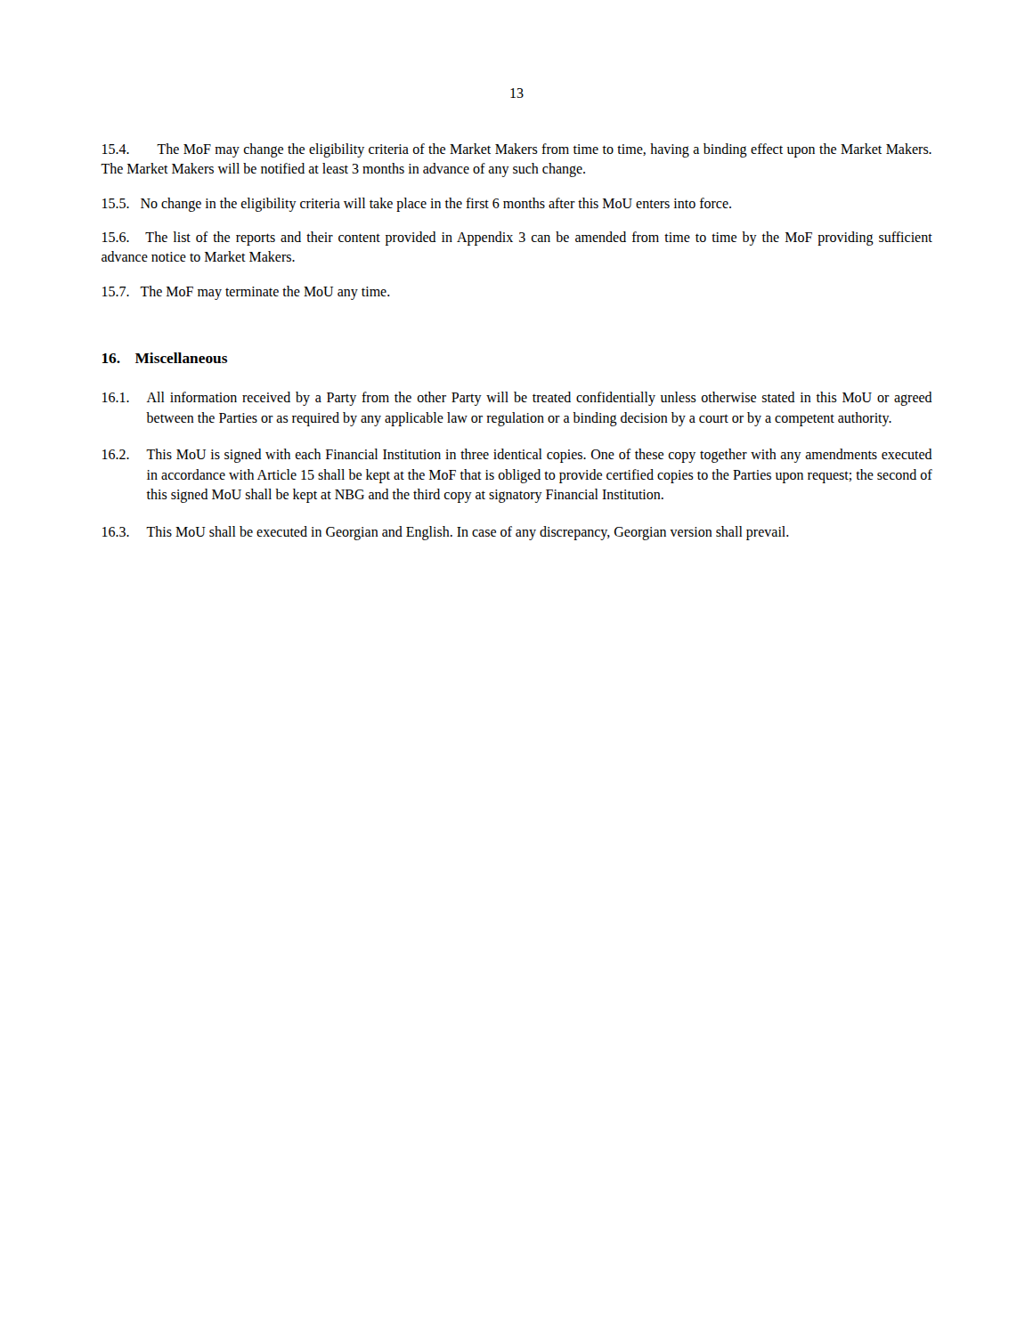13
15.4. The MoF may change the eligibility criteria of the Market Makers from time to time, having a binding effect upon the Market Makers. The Market Makers will be notified at least 3 months in advance of any such change.
15.5. No change in the eligibility criteria will take place in the first 6 months after this MoU enters into force.
15.6. The list of the reports and their content provided in Appendix 3 can be amended from time to time by the MoF providing sufficient advance notice to Market Makers.
15.7. The MoF may terminate the MoU any time.
16. Miscellaneous
16.1. All information received by a Party from the other Party will be treated confidentially unless otherwise stated in this MoU or agreed between the Parties or as required by any applicable law or regulation or a binding decision by a court or by a competent authority.
16.2. This MoU is signed with each Financial Institution in three identical copies. One of these copy together with any amendments executed in accordance with Article 15 shall be kept at the MoF that is obliged to provide certified copies to the Parties upon request; the second of this signed MoU shall be kept at NBG and the third copy at signatory Financial Institution.
16.3. This MoU shall be executed in Georgian and English. In case of any discrepancy, Georgian version shall prevail.